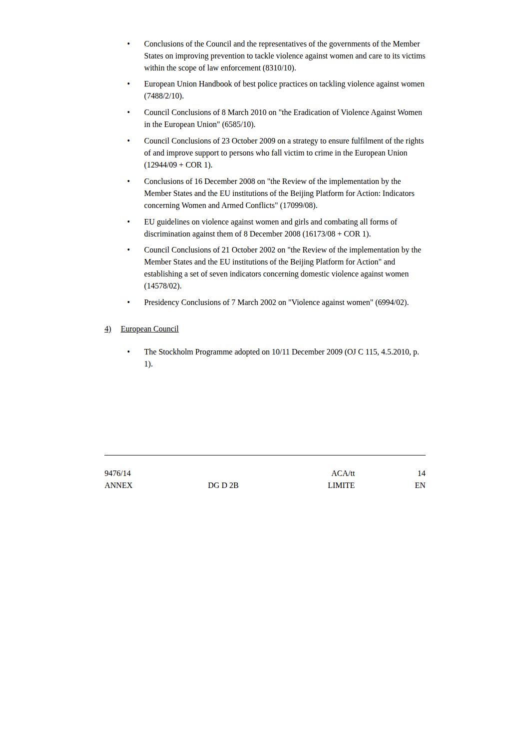Conclusions of the Council and the representatives of the governments of the Member States on improving prevention to tackle violence against women and care to its victims within the scope of law enforcement (8310/10).
European Union Handbook of best police practices on tackling violence against women (7488/2/10).
Council Conclusions of 8 March 2010 on "the Eradication of Violence Against Women in the European Union" (6585/10).
Council Conclusions of 23 October 2009 on a strategy to ensure fulfilment of the rights of and improve support to persons who fall victim to crime in the European Union (12944/09 + COR 1).
Conclusions of 16 December 2008 on "the Review of the implementation by the Member States and the EU institutions of the Beijing Platform for Action: Indicators concerning Women and Armed Conflicts" (17099/08).
EU guidelines on violence against women and girls and combating all forms of discrimination against them of 8 December 2008 (16173/08 + COR 1).
Council Conclusions of 21 October 2002 on "the Review of the implementation by the Member States and the EU institutions of the Beijing Platform for Action" and establishing a set of seven indicators concerning domestic violence against women (14578/02).
Presidency Conclusions of 7 March 2002 on "Violence against women" (6994/02).
4) European Council
The Stockholm Programme adopted on 10/11 December 2009 (OJ C 115, 4.5.2010, p. 1).
9476/14
ACA/tt
14
ANNEX
DG D 2B
LIMITE
EN